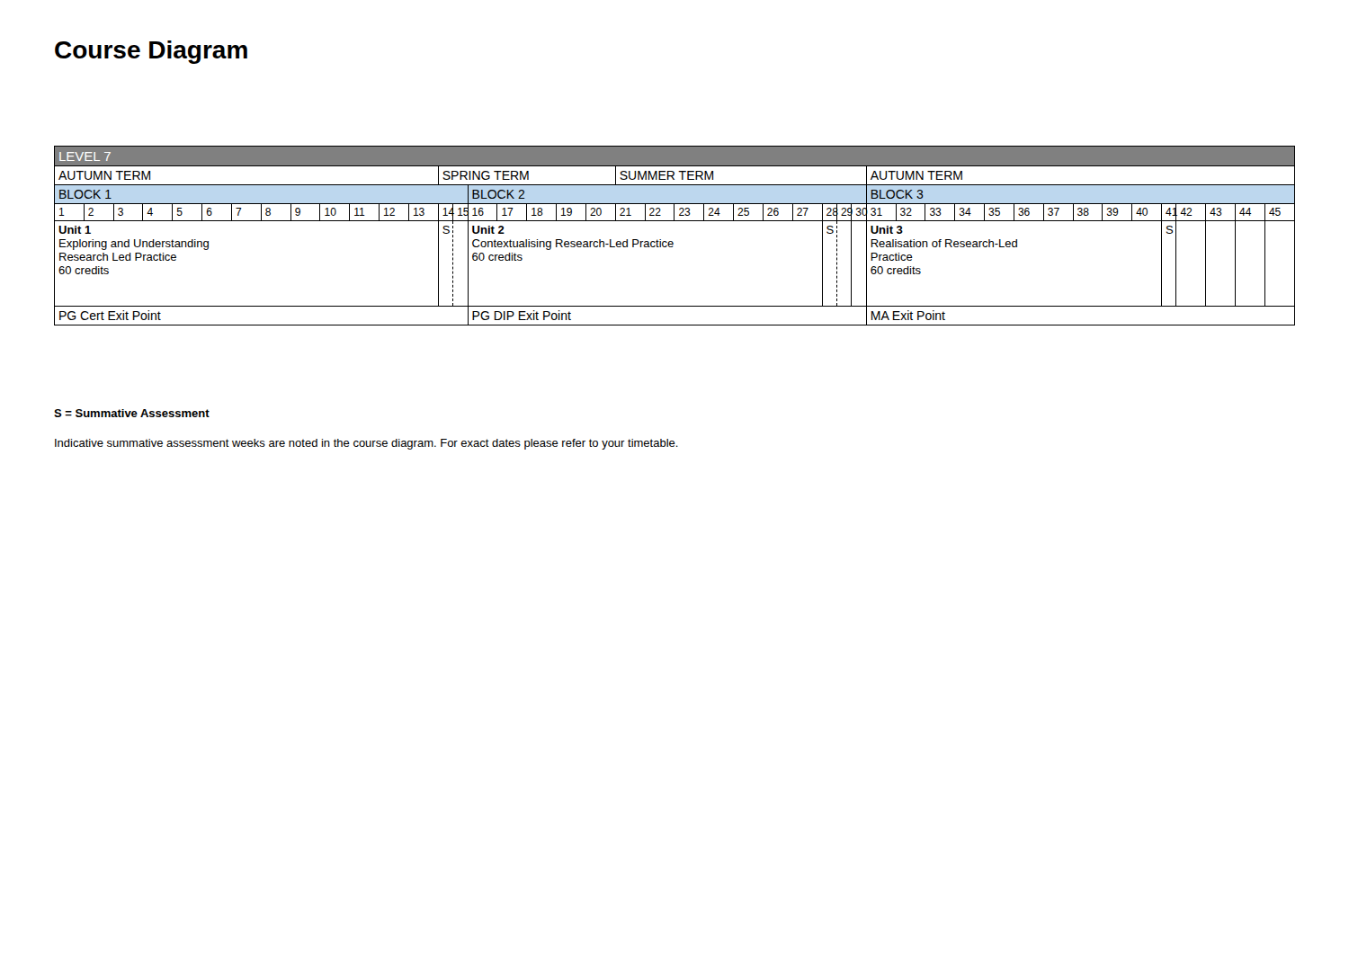Course Diagram
| LEVEL 7 |
| AUTUMN TERM | SPRING TERM | SUMMER TERM | AUTUMN TERM |
| BLOCK 1 | BLOCK 2 | BLOCK 3 |
| 1 | 2 | 3 | 4 | 5 | 6 | 7 | 8 | 9 | 10 | 11 | 12 | 13 | 14 | 15 | 16 | 17 | 18 | 19 | 20 | 21 | 22 | 23 | 24 | 25 | 26 | 27 | 28 | 29 | 30 | 31 | 32 | 33 | 34 | 35 | 36 | 37 | 38 | 39 | 40 | 41 | 42 | 43 | 44 | 45 |
| Unit 1 Exploring and Understanding Research Led Practice 60 credits | S | | Unit 2 Contextualising Research-Led Practice 60 credits | S | | | Unit 3 Realisation of Research-Led Practice 60 credits | S | | | | |
| PG Cert Exit Point | PG DIP Exit Point | MA Exit Point |
S = Summative Assessment
Indicative summative assessment weeks are noted in the course diagram. For exact dates please refer to your timetable.